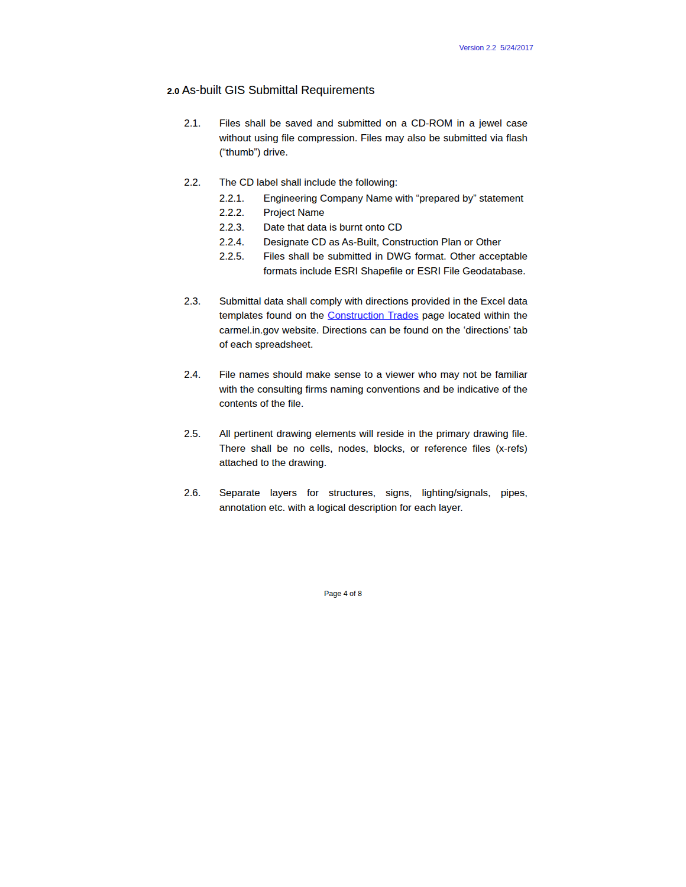Version 2.2 5/24/2017
2.0 As-built GIS Submittal Requirements
2.1.
Files shall be saved and submitted on a CD-ROM in a jewel case without using file compression. Files may also be submitted via flash (“thumb”) drive.
2.2.
The CD label shall include the following:
2.2.1.
Engineering Company Name with “prepared by” statement
2.2.2.
Project Name
2.2.3.
Date that data is burnt onto CD
2.2.4.
Designate CD as As-Built, Construction Plan or Other
2.2.5.
Files shall be submitted in DWG format. Other acceptable formats include ESRI Shapefile or ESRI File Geodatabase.
2.3.
Submittal data shall comply with directions provided in the Excel data templates found on the Construction Trades page located within the carmel.in.gov website. Directions can be found on the ‘directions’ tab of each spreadsheet.
2.4.
File names should make sense to a viewer who may not be familiar with the consulting firms naming conventions and be indicative of the contents of the file.
2.5.
All pertinent drawing elements will reside in the primary drawing file. There shall be no cells, nodes, blocks, or reference files (x-refs) attached to the drawing.
2.6.
Separate layers for structures, signs, lighting/signals, pipes, annotation etc. with a logical description for each layer.
Page 4 of 8